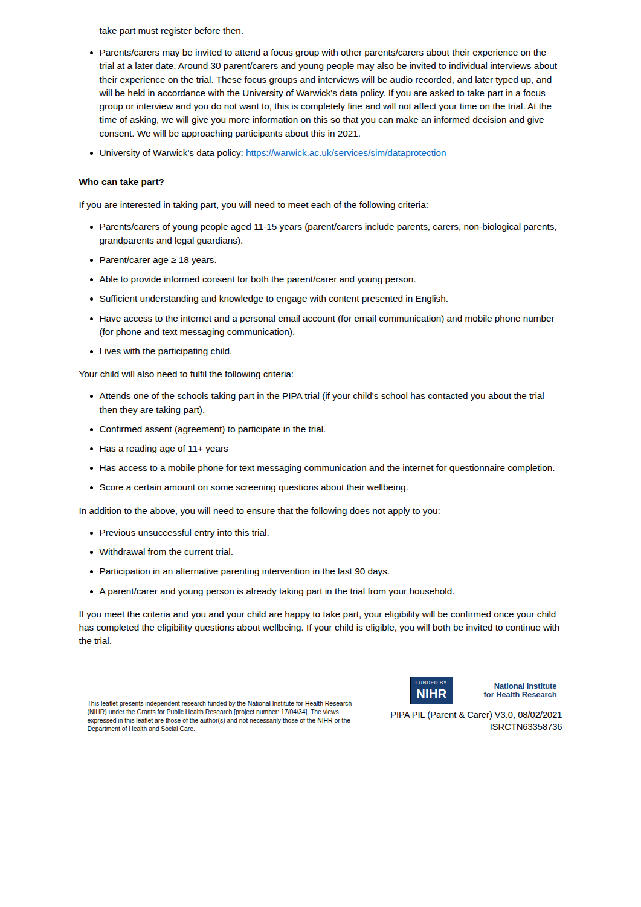take part must register before then.
Parents/carers may be invited to attend a focus group with other parents/carers about their experience on the trial at a later date. Around 30 parent/carers and young people may also be invited to individual interviews about their experience on the trial. These focus groups and interviews will be audio recorded, and later typed up, and will be held in accordance with the University of Warwick's data policy. If you are asked to take part in a focus group or interview and you do not want to, this is completely fine and will not affect your time on the trial. At the time of asking, we will give you more information on this so that you can make an informed decision and give consent. We will be approaching participants about this in 2021.
University of Warwick's data policy: https://warwick.ac.uk/services/sim/dataprotection
Who can take part?
If you are interested in taking part, you will need to meet each of the following criteria:
Parents/carers of young people aged 11-15 years (parent/carers include parents, carers, non-biological parents, grandparents and legal guardians).
Parent/carer age ≥ 18 years.
Able to provide informed consent for both the parent/carer and young person.
Sufficient understanding and knowledge to engage with content presented in English.
Have access to the internet and a personal email account (for email communication) and mobile phone number (for phone and text messaging communication).
Lives with the participating child.
Your child will also need to fulfil the following criteria:
Attends one of the schools taking part in the PIPA trial (if your child's school has contacted you about the trial then they are taking part).
Confirmed assent (agreement) to participate in the trial.
Has a reading age of 11+ years
Has access to a mobile phone for text messaging communication and the internet for questionnaire completion.
Score a certain amount on some screening questions about their wellbeing.
In addition to the above, you will need to ensure that the following does not apply to you:
Previous unsuccessful entry into this trial.
Withdrawal from the current trial.
Participation in an alternative parenting intervention in the last 90 days.
A parent/carer and young person is already taking part in the trial from your household.
If you meet the criteria and you and your child are happy to take part, your eligibility will be confirmed once your child has completed the eligibility questions about wellbeing. If your child is eligible, you will both be invited to continue with the trial.
This leaflet presents independent research funded by the National Institute for Health Research (NIHR) under the Grants for Public Health Research [project number: 17/04/34]. The views expressed in this leaflet are those of the author(s) and not necessarily those of the NIHR or the Department of Health and Social Care.
FUNDED BY
NIHR
National Institute for Health Research
PIPA PIL (Parent & Carer) V3.0, 08/02/2021
ISRCTN63358736